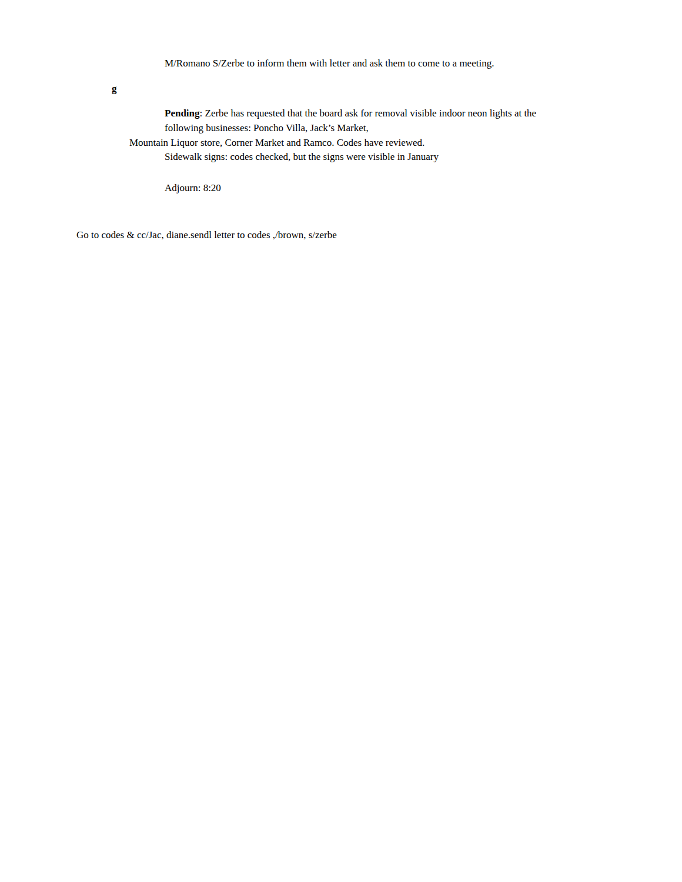M/Romano S/Zerbe to inform them with letter and ask them to come to a meeting.
g
Pending: Zerbe has requested that the board ask for removal visible indoor neon lights at the following businesses: Poncho Villa, Jack’s Market,
Mountain Liquor store, Corner Market and Ramco. Codes have reviewed.
Sidewalk signs: codes checked, but the signs were visible in January
Adjourn: 8:20
Go to codes & cc/Jac, diane.sendl letter to codes ,/brown, s/zerbe